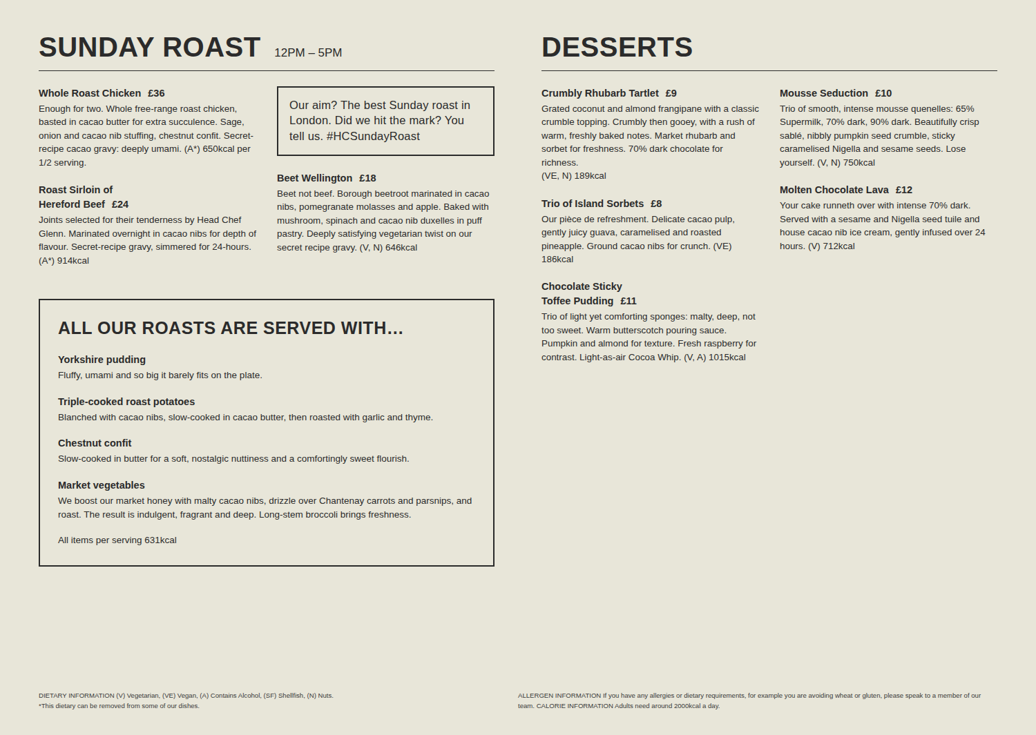Sunday Roast 12pm – 5pm
Whole Roast Chicken £36
Enough for two. Whole free-range roast chicken, basted in cacao butter for extra succulence. Sage, onion and cacao nib stuffing, chestnut confit. Secret-recipe cacao gravy: deeply umami. (A*) 650kcal per 1/2 serving.
Roast Sirloin of
Hereford Beef £24
Joints selected for their tenderness by Head Chef Glenn. Marinated overnight in cacao nibs for depth of flavour. Secret-recipe gravy, simmered for 24-hours. (A*) 914kcal
Our aim? The best Sunday roast in London. Did we hit the mark? You tell us. #HCSundayRoast
Beet Wellington £18
Beet not beef. Borough beetroot marinated in cacao nibs, pomegranate molasses and apple. Baked with mushroom, spinach and cacao nib duxelles in puff pastry. Deeply satisfying vegetarian twist on our secret recipe gravy. (V, N) 646kcal
All our roasts are served with…
Yorkshire pudding
Fluffy, umami and so big it barely fits on the plate.
Triple-cooked roast potatoes
Blanched with cacao nibs, slow-cooked in cacao butter, then roasted with garlic and thyme.
Chestnut confit
Slow-cooked in butter for a soft, nostalgic nuttiness and a comfortingly sweet flourish.
Market vegetables
We boost our market honey with malty cacao nibs, drizzle over Chantenay carrots and parsnips, and roast. The result is indulgent, fragrant and deep. Long-stem broccoli brings freshness.
All items per serving 631kcal
DIETARY INFORMATION (V) Vegetarian, (VE) Vegan, (A) Contains Alcohol, (SF) Shellfish, (N) Nuts.
*This dietary can be removed from some of our dishes.
Desserts
Crumbly Rhubarb Tartlet £9
Grated coconut and almond frangipane with a classic crumble topping. Crumbly then gooey, with a rush of warm, freshly baked notes. Market rhubarb and sorbet for freshness. 70% dark chocolate for richness.
(VE, N) 189kcal
Trio of Island Sorbets £8
Our pièce de refreshment. Delicate cacao pulp, gently juicy guava, caramelised and roasted pineapple. Ground cacao nibs for crunch. (VE) 186kcal
Chocolate Sticky
Toffee Pudding £11
Trio of light yet comforting sponges: malty, deep, not too sweet. Warm butterscotch pouring sauce. Pumpkin and almond for texture. Fresh raspberry for contrast. Light-as-air Cocoa Whip. (V, A) 1015kcal
Mousse Seduction £10
Trio of smooth, intense mousse quenelles: 65% Supermilk, 70% dark, 90% dark. Beautifully crisp sablé, nibbly pumpkin seed crumble, sticky caramelised Nigella and sesame seeds. Lose yourself. (V, N) 750kcal
Molten Chocolate Lava £12
Your cake runneth over with intense 70% dark. Served with a sesame and Nigella seed tuile and house cacao nib ice cream, gently infused over 24 hours. (V) 712kcal
ALLERGEN INFORMATION If you have any allergies or dietary requirements, for example you are avoiding wheat or gluten, please speak to a member of our team. CALORIE INFORMATION Adults need around 2000kcal a day.